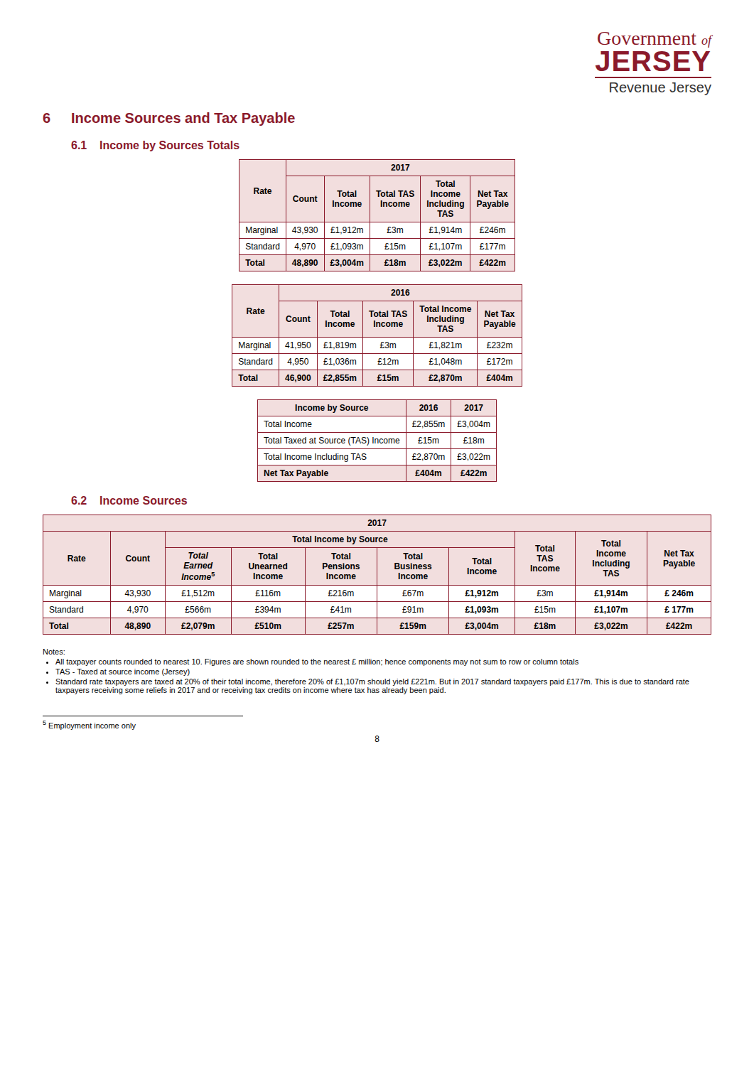Government of
JERSEY
Revenue Jersey
6 Income Sources and Tax Payable
6.1 Income by Sources Totals
| Rate | 2017 |
| --- | --- |
| Count | Total Income | Total TAS Income | Total Income Including TAS | Net Tax Payable |
| Marginal | 43,930 | £1,912m | £3m | £1,914m | £246m |
| Standard | 4,970 | £1,093m | £15m | £1,107m | £177m |
| Total | 48,890 | £3,004m | £18m | £3,022m | £422m |
| Rate | 2016 |
| --- | --- |
| Count | Total Income | Total TAS Income | Total Income Including TAS | Net Tax Payable |
| Marginal | 41,950 | £1,819m | £3m | £1,821m | £232m |
| Standard | 4,950 | £1,036m | £12m | £1,048m | £172m |
| Total | 46,900 | £2,855m | £15m | £2,870m | £404m |
| Income by Source | 2016 | 2017 |
| --- | --- | --- |
| Total Income | £2,855m | £3,004m |
| Total Taxed at Source (TAS) Income | £15m | £18m |
| Total Income Including TAS | £2,870m | £3,022m |
| Net Tax Payable | £404m | £422m |
6.2 Income Sources
| 2017 |
| --- |
| Rate | Count | Total Income by Source | Total TAS Income | Total Income Including TAS | Net Tax Payable |
| Total Earned Income 5 | Total Unearned Income | Total Pensions Income | Total Business Income | Total Income |
| Marginal | 43,930 | £1,512m | £116m | £216m | £67m | £1,912m | £3m | £1,914m | £ 246m |
| Standard | 4,970 | £566m | £394m | £41m | £91m | £1,093m | £15m | £1,107m | £ 177m |
| Total | 48,890 | £2,079m | £510m | £257m | £159m | £3,004m | £18m | £3,022m | £422m |
Notes:
All taxpayer counts rounded to nearest 10. Figures are shown rounded to the nearest £ million; hence components may not sum to row or column totals
TAS - Taxed at source income (Jersey)
Standard rate taxpayers are taxed at 20% of their total income, therefore 20% of £1,107m should yield £221m. But in 2017 standard taxpayers paid £177m. This is due to standard rate taxpayers receiving some reliefs in 2017 and or receiving tax credits on income where tax has already been paid.
5 Employment income only
8